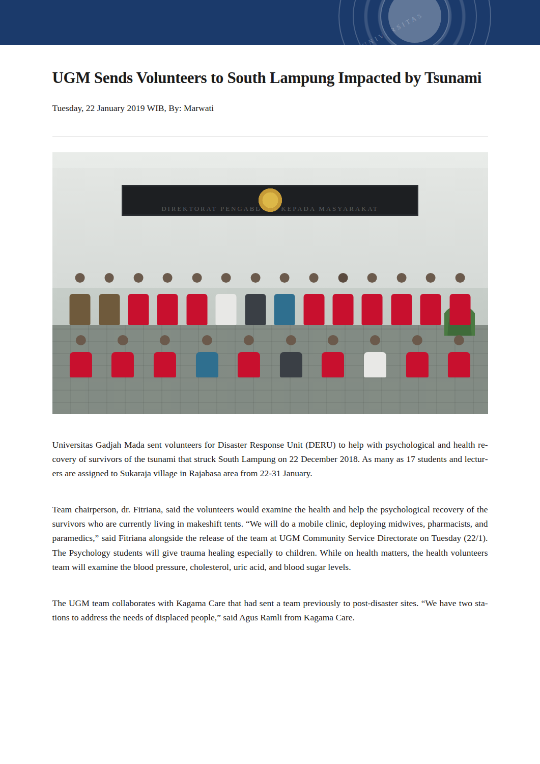UNIVERSITAS GADJAH MADA
UGM Sends Volunteers to South Lampung Impacted by Tsunami
Tuesday, 22 January 2019 WIB, By: Marwati
DIREKTORAT PENGABDIAN KEPADA MASYARAKAT
Universitas Gadjah Mada sent volunteers for Disaster Response Unit (DERU) to help with psychological and health recovery of survivors of the tsunami that struck South Lampung on 22 December 2018. As many as 17 students and lecturers are assigned to Sukaraja village in Rajabasa area from 22-31 January.
Team chairperson, dr. Fitriana, said the volunteers would examine the health and help the psychological recovery of the survivors who are currently living in makeshift tents. “We will do a mobile clinic, deploying midwives, pharmacists, and paramedics,” said Fitriana alongside the release of the team at UGM Community Service Directorate on Tuesday (22/1). The Psychology students will give trauma healing especially to children. While on health matters, the health volunteers team will examine the blood pressure, cholesterol, uric acid, and blood sugar levels.
The UGM team collaborates with Kagama Care that had sent a team previously to post-disaster sites. “We have two stations to address the needs of displaced people,” said Agus Ramli from Kagama Care.